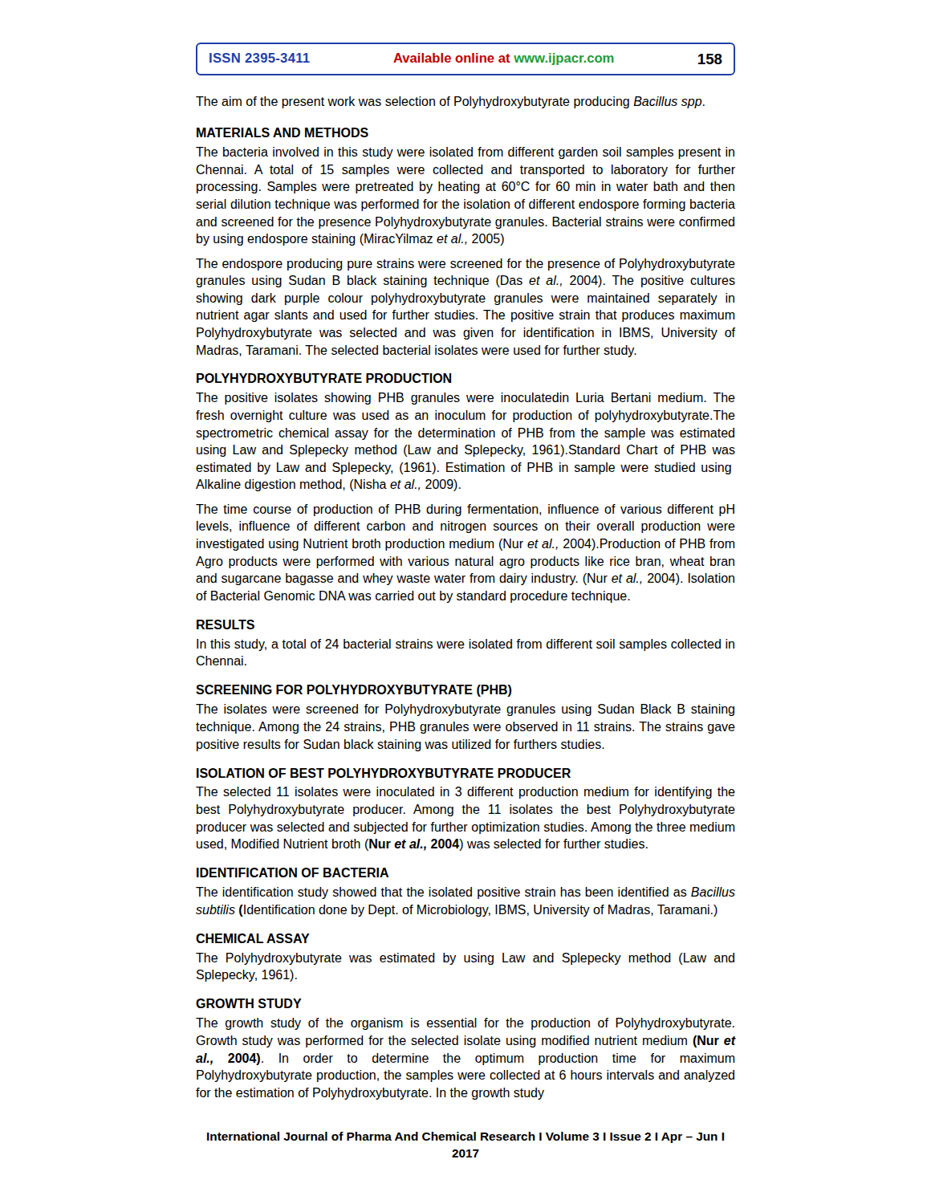ISSN 2395-3411 Available online at www.ijpacr.com 158
The aim of the present work was selection of Polyhydroxybutyrate producing Bacillus spp.
Materials and Methods
The bacteria involved in this study were isolated from different garden soil samples present in Chennai. A total of 15 samples were collected and transported to laboratory for further processing. Samples were pretreated by heating at 60°C for 60 min in water bath and then serial dilution technique was performed for the isolation of different endospore forming bacteria and screened for the presence Polyhydroxybutyrate granules. Bacterial strains were confirmed by using endospore staining (MiracYilmaz et al., 2005)
The endospore producing pure strains were screened for the presence of Polyhydroxybutyrate granules using Sudan B black staining technique (Das et al., 2004). The positive cultures showing dark purple colour polyhydroxybutyrate granules were maintained separately in nutrient agar slants and used for further studies. The positive strain that produces maximum Polyhydroxybutyrate was selected and was given for identification in IBMS, University of Madras, Taramani. The selected bacterial isolates were used for further study.
Polyhydroxybutyrate Production
The positive isolates showing PHB granules were inoculatedin Luria Bertani medium. The fresh overnight culture was used as an inoculum for production of polyhydroxybutyrate.The spectrometric chemical assay for the determination of PHB from the sample was estimated using Law and Splepecky method (Law and Splepecky, 1961).Standard Chart of PHB was estimated by Law and Splepecky, (1961). Estimation of PHB in sample were studied using Alkaline digestion method, (Nisha et al., 2009).
The time course of production of PHB during fermentation, influence of various different pH levels, influence of different carbon and nitrogen sources on their overall production were investigated using Nutrient broth production medium (Nur et al., 2004).Production of PHB from Agro products were performed with various natural agro products like rice bran, wheat bran and sugarcane bagasse and whey waste water from dairy industry. (Nur et al., 2004). Isolation of Bacterial Genomic DNA was carried out by standard procedure technique.
Results
In this study, a total of 24 bacterial strains were isolated from different soil samples collected in Chennai.
Screening for Polyhydroxybutyrate (PHB)
The isolates were screened for Polyhydroxybutyrate granules using Sudan Black B staining technique. Among the 24 strains, PHB granules were observed in 11 strains. The strains gave positive results for Sudan black staining was utilized for furthers studies.
Isolation of Best Polyhydroxybutyrate Producer
The selected 11 isolates were inoculated in 3 different production medium for identifying the best Polyhydroxybutyrate producer. Among the 11 isolates the best Polyhydroxybutyrate producer was selected and subjected for further optimization studies. Among the three medium used, Modified Nutrient broth (Nur et al., 2004) was selected for further studies.
Identification of Bacteria
The identification study showed that the isolated positive strain has been identified as Bacillus subtilis (Identification done by Dept. of Microbiology, IBMS, University of Madras, Taramani.)
Chemical Assay
The Polyhydroxybutyrate was estimated by using Law and Splepecky method (Law and Splepecky, 1961).
Growth Study
The growth study of the organism is essential for the production of Polyhydroxybutyrate. Growth study was performed for the selected isolate using modified nutrient medium (Nur et al., 2004). In order to determine the optimum production time for maximum Polyhydroxybutyrate production, the samples were collected at 6 hours intervals and analyzed for the estimation of Polyhydroxybutyrate. In the growth study
International Journal of Pharma And Chemical Research I Volume 3 I Issue 2 I Apr – Jun I 2017